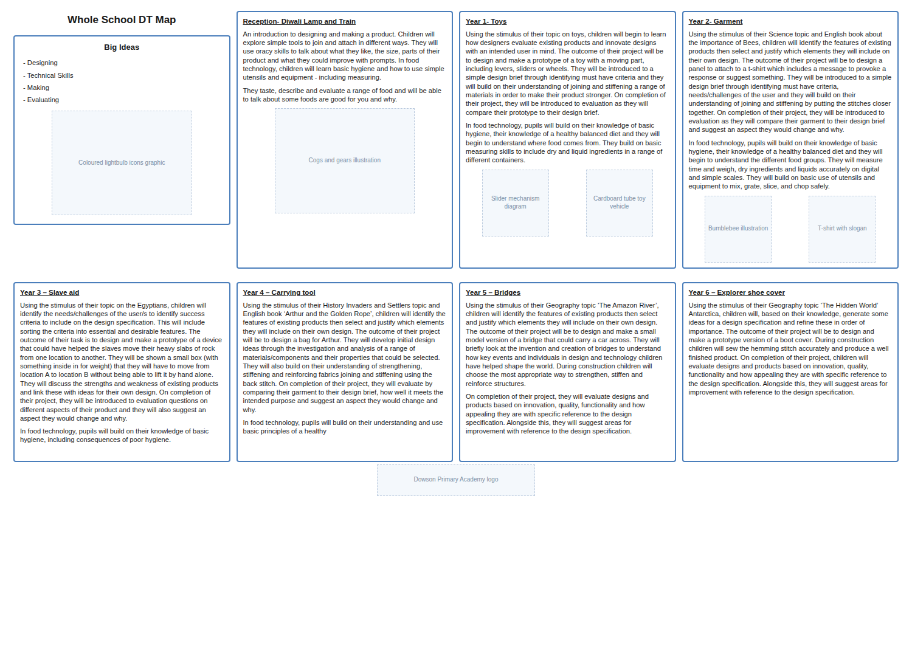Whole School DT Map
Big Ideas
Designing
Technical Skills
Making
Evaluating
Coloured lightbulb icons graphic
Reception- Diwali Lamp and Train
An introduction to designing and making a product. Children will explore simple tools to join and attach in different ways. They will use oracy skills to talk about what they like, the size, parts of their product and what they could improve with prompts. In food technology, children will learn basic hygiene and how to use simple utensils and equipment - including measuring.
They taste, describe and evaluate a range of food and will be able to talk about some foods are good for you and why.
Cogs and gears illustration
Year 1- Toys
Using the stimulus of their topic on toys, children will begin to learn how designers evaluate existing products and innovate designs with an intended user in mind. The outcome of their project will be to design and make a prototype of a toy with a moving part, including levers, sliders or wheels. They will be introduced to a simple design brief through identifying must have criteria and they will build on their understanding of joining and stiffening a range of materials in order to make their product stronger. On completion of their project, they will be introduced to evaluation as they will compare their prototype to their design brief.
In food technology, pupils will build on their knowledge of basic hygiene, their knowledge of a healthy balanced diet and they will begin to understand where food comes from. They build on basic measuring skills to include dry and liquid ingredients in a range of different containers.
Slider mechanism diagram Cardboard tube toy vehicle
Year 2- Garment
Using the stimulus of their Science topic and English book about the importance of Bees, children will identify the features of existing products then select and justify which elements they will include on their own design. The outcome of their project will be to design a panel to attach to a t-shirt which includes a message to provoke a response or suggest something. They will be introduced to a simple design brief through identifying must have criteria, needs/challenges of the user and they will build on their understanding of joining and stiffening by putting the stitches closer together. On completion of their project, they will be introduced to evaluation as they will compare their garment to their design brief and suggest an aspect they would change and why.
In food technology, pupils will build on their knowledge of basic hygiene, their knowledge of a healthy balanced diet and they will begin to understand the different food groups. They will measure time and weigh, dry ingredients and liquids accurately on digital and simple scales. They will build on basic use of utensils and equipment to mix, grate, slice, and chop safely.
Bumblebee illustration T-shirt with slogan
Year 3 – Slave aid
Using the stimulus of their topic on the Egyptians, children will identify the needs/challenges of the user/s to identify success criteria to include on the design specification. This will include sorting the criteria into essential and desirable features. The outcome of their task is to design and make a prototype of a device that could have helped the slaves move their heavy slabs of rock from one location to another. They will be shown a small box (with something inside in for weight) that they will have to move from location A to location B without being able to lift it by hand alone. They will discuss the strengths and weakness of existing products and link these with ideas for their own design. On completion of their project, they will be introduced to evaluation questions on different aspects of their product and they will also suggest an aspect they would change and why.
In food technology, pupils will build on their knowledge of basic hygiene, including consequences of poor hygiene.
Year 4 – Carrying tool
Using the stimulus of their History Invaders and Settlers topic and English book ‘Arthur and the Golden Rope’, children will identify the features of existing products then select and justify which elements they will include on their own design. The outcome of their project will be to design a bag for Arthur. They will develop initial design ideas through the investigation and analysis of a range of materials/components and their properties that could be selected. They will also build on their understanding of strengthening, stiffening and reinforcing fabrics joining and stiffening using the back stitch. On completion of their project, they will evaluate by comparing their garment to their design brief, how well it meets the intended purpose and suggest an aspect they would change and why.
In food technology, pupils will build on their understanding and use basic principles of a healthy
Year 5 – Bridges
Using the stimulus of their Geography topic ‘The Amazon River’, children will identify the features of existing products then select and justify which elements they will include on their own design. The outcome of their project will be to design and make a small model version of a bridge that could carry a car across. They will briefly look at the invention and creation of bridges to understand how key events and individuals in design and technology children have helped shape the world. During construction children will choose the most appropriate way to strengthen, stiffen and reinforce structures.
On completion of their project, they will evaluate designs and products based on innovation, quality, functionality and how appealing they are with specific reference to the design specification. Alongside this, they will suggest areas for improvement with reference to the design specification.
Year 6 – Explorer shoe cover
Using the stimulus of their Geography topic ‘The Hidden World’ Antarctica, children will, based on their knowledge, generate some ideas for a design specification and refine these in order of importance. The outcome of their project will be to design and make a prototype version of a boot cover. During construction children will sew the hemming stitch accurately and produce a well finished product. On completion of their project, children will evaluate designs and products based on innovation, quality, functionality and how appealing they are with specific reference to the design specification. Alongside this, they will suggest areas for improvement with reference to the design specification.
Dowson Primary Academy logo